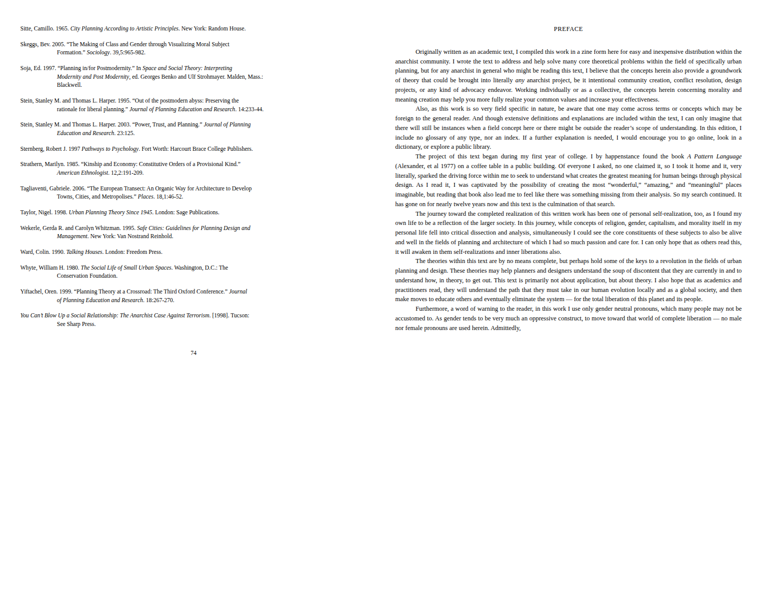Sitte, Camillo. 1965. City Planning According to Artistic Principles. New York: Random House.
Skeggs, Bev. 2005. “The Making of Class and Gender through Visualizing Moral SubjectFormation.” Sociology. 39,5:965-982.
Soja, Ed. 1997. “Planning in/for Postmodernity.” In Space and Social Theory: Interpreting Modernity and Post Modernity, ed. Georges Benko and Ulf Strohmayer. Malden, Mass.: Blackwell.
Stein, Stanley M. and Thomas L. Harper. 1995. “Out of the postmodern abyss: Preserving therationale for liberal planning.” Journal of Planning Education and Research. 14:233-44.
Stein, Stanley M. and Thomas L. Harper. 2003. “Power, Trust, and Planning.” Journal of Planning Education and Research. 23:125.
Sternberg, Robert J. 1997 Pathways to Psychology. Fort Worth: Harcourt Brace College Publishers.
Strathern, Marilyn. 1985. “Kinship and Economy: Constitutive Orders of a Provisional Kind.”American Ethnologist. 12,2:191-209.
Tagliaventi, Gabriele. 2006. “The European Transect: An Organic Way for Architecture to DevelopTowns, Cities, and Metropolises.” Places. 18,1:46-52.
Taylor, Nigel. 1998. Urban Planning Theory Since 1945. London: Sage Publications.
Wekerle, Gerda R. and Carolyn Whitzman. 1995. Safe Cities: Guidelines for Planning Design and Management. New York: Van Nostrand Reinhold.
Ward, Colin. 1990. Talking Houses. London: Freedom Press.
Whyte, William H. 1980. The Social Life of Small Urban Spaces. Washington, D.C.: TheConservation Foundation.
Yiftachel, Oren. 1999. “Planning Theory at a Crossroad: The Third Oxford Conference.” Journal of Planning Education and Research. 18:267-270.
You Can’t Blow Up a Social Relationship: The Anarchist Case Against Terrorism. [1998]. Tucson:See Sharp Press.
74
PREFACE
Originally written as an academic text, I compiled this work in a zine form here for easy and inexpensive distribution within the anarchist community. I wrote the text to address and help solve many core theoretical problems within the field of specifically urban planning, but for any anarchist in general who might be reading this text, I believe that the concepts herein also provide a groundwork of theory that could be brought into literally any anarchist project, be it intentional community creation, conflict resolution, design projects, or any kind of advocacy endeavor. Working individually or as a collective, the concepts herein concerning morality and meaning creation may help you more fully realize your common values and increase your effectiveness.
Also, as this work is so very field specific in nature, be aware that one may come across terms or concepts which may be foreign to the general reader. And though extensive definitions and explanations are included within the text, I can only imagine that there will still be instances when a field concept here or there might be outside the reader’s scope of understanding. In this edition, I include no glossary of any type, nor an index. If a further explanation is needed, I would encourage you to go online, look in a dictionary, or explore a public library.
The project of this text began during my first year of college. I by happenstance found the book A Pattern Language (Alexander, et al 1977) on a coffee table in a public building. Of everyone I asked, no one claimed it, so I took it home and it, very literally, sparked the driving force within me to seek to understand what creates the greatest meaning for human beings through physical design. As I read it, I was captivated by the possibility of creating the most “wonderful,” “amazing,” and “meaningful” places imaginable, but reading that book also lead me to feel like there was something missing from their analysis. So my search continued. It has gone on for nearly twelve years now and this text is the culmination of that search.
The journey toward the completed realization of this written work has been one of personal self-realization, too, as I found my own life to be a reflection of the larger society. In this journey, while concepts of religion, gender, capitalism, and morality itself in my personal life fell into critical dissection and analysis, simultaneously I could see the core constituents of these subjects to also be alive and well in the fields of planning and architecture of which I had so much passion and care for. I can only hope that as others read this, it will awaken in them self-realizations and inner liberations also.
The theories within this text are by no means complete, but perhaps hold some of the keys to a revolution in the fields of urban planning and design. These theories may help planners and designers understand the soup of discontent that they are currently in and to understand how, in theory, to get out. This text is primarily not about application, but about theory. I also hope that as academics and practitioners read, they will understand the path that they must take in our human evolution locally and as a global society, and then make moves to educate others and eventually eliminate the system — for the total liberation of this planet and its people.
Furthermore, a word of warning to the reader, in this work I use only gender neutral pronouns, which many people may not be accustomed to. As gender tends to be very much an oppressive construct, to move toward that world of complete liberation — no male nor female pronouns are used herein. Admittedly,